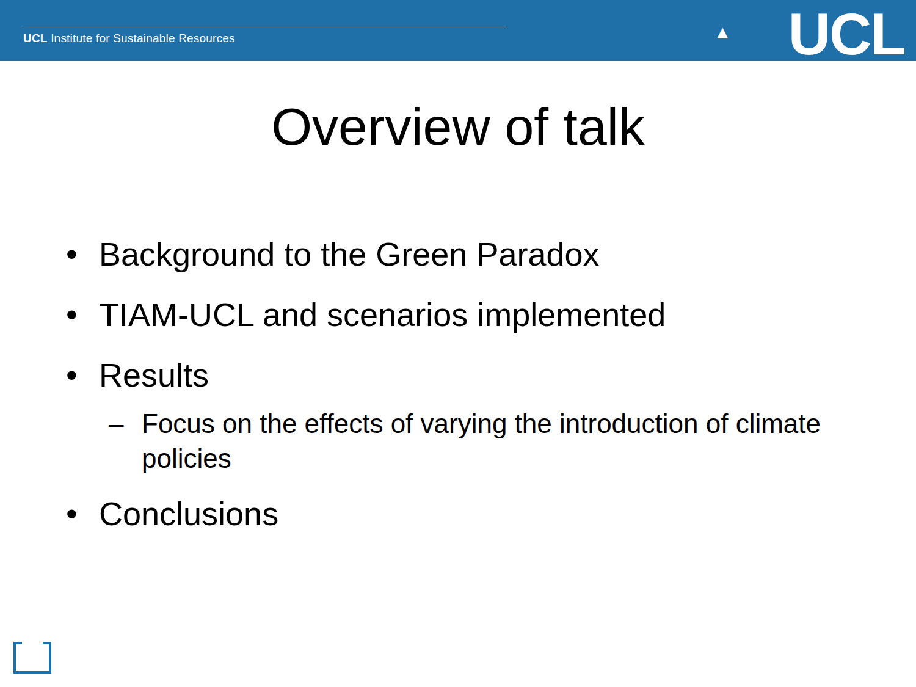UCL Institute for Sustainable Resources
▲
UCL
Overview of talk
Background to the Green Paradox
TIAM-UCL and scenarios implemented
Results
Focus on the effects of varying the introduction of climate policies
Conclusions